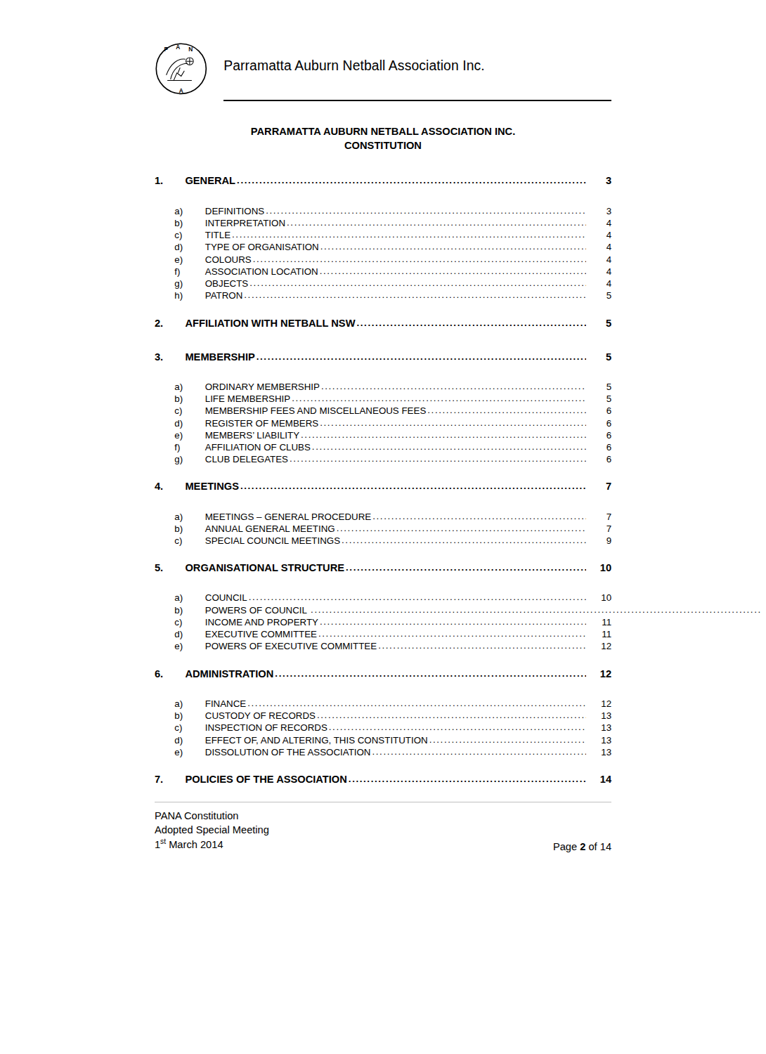P A N A
Parramatta Auburn Netball Association Inc.
PARRAMATTA AUBURN NETBALL ASSOCIATION INC.
CONSTITUTION
1. GENERAL ................................................................................................................................. 3
a) DEFINITIONS ......................................................................................................................................... 3
b) INTERPRETATION .................................................................................................................................. 4
c) TITLE ..................................................................................................................................................... 4
d) TYPE OF ORGANISATION ..................................................................................................................... 4
e) COLOURS ............................................................................................................................................. 4
f) ASSOCIATION LOCATION ..................................................................................................................... 4
g) OBJECTS ............................................................................................................................................... 4
h) PATRON ............................................................................................................................................... 5
2. AFFILIATION WITH NETBALL NSW ......................................................................................................... 5
3. MEMBERSHIP ......................................................................................................................... 5
a) ORDINARY MEMBERSHIP ..................................................................................................................... 5
b) LIFE MEMBERSHIP ................................................................................................................................. 5
c) MEMBERSHIP FEES AND MISCELLANEOUS FEES ................................................................................. 6
d) REGISTER OF MEMBERS ......................................................................................................................... 6
e) MEMBERS’ LIABILITY ................................................................................................................................. 6
f) AFFILIATION OF CLUBS ......................................................................................................................... 6
g) CLUB DELEGATES ................................................................................................................................. 6
4. MEETINGS ............................................................................................................................. 7
a) MEETINGS – GENERAL PROCEDURE ................................................................................................. 7
b) ANNUAL GENERAL MEETING ......................................................................................................... 7
c) SPECIAL COUNCIL MEETINGS ......................................................................................................... 9
5. ORGANISATIONAL STRUCTURE ................................................................................................. 10
a) COUNCIL ............................................................................................................................................. 10
b) POWERS OF COUNCIL ......................................................................................................................... 10
c) INCOME AND PROPERTY ..................................................................................................................... 11
d) EXECUTIVE COMMITTEE ..................................................................................................................... 11
e) POWERS OF EXECUTIVE COMMITTEE ................................................................................................. 12
6. ADMINISTRATION ................................................................................................................. 12
a) FINANCE ............................................................................................................................................. 12
b) CUSTODY OF RECORDS ......................................................................................................................... 13
c) INSPECTION OF RECORDS ..................................................................................................................... 13
d) EFFECT OF, AND ALTERING, THIS CONSTITUTION ............................................................................. 13
e) DISSOLUTION OF THE ASSOCIATION ................................................................................................. 13
7. POLICIES OF THE ASSOCIATION ................................................................................................. 14
PANA Constitution
Adopted Special Meeting
1st March 2014
Page 2 of 14